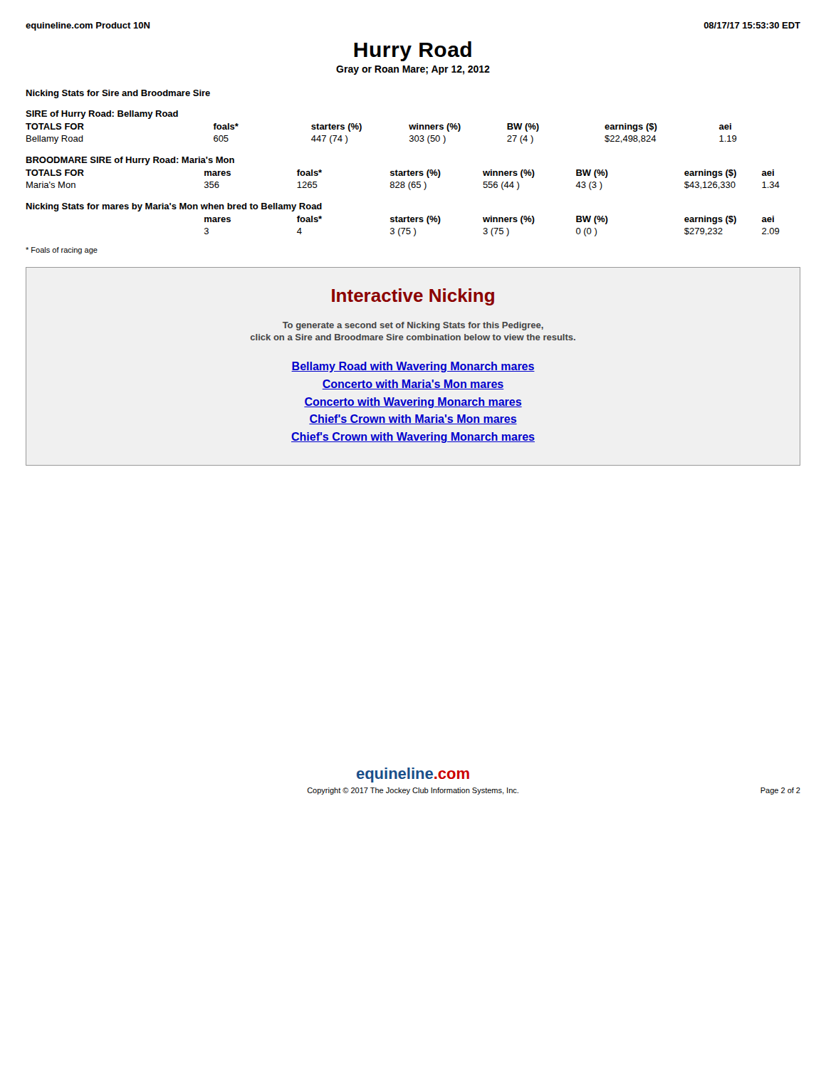equineline.com Product 10N 08/17/17 15:53:30 EDT
Hurry Road
Gray or Roan Mare; Apr 12, 2012
Nicking Stats for Sire and Broodmare Sire
SIRE of Hurry Road: Bellamy Road
| TOTALS FOR | foals* | starters (%) | winners (%) | BW (%) | earnings ($) | aei |
| --- | --- | --- | --- | --- | --- | --- |
| Bellamy Road | 605 | 447 (74 ) | 303 (50 ) | 27 (4 ) | $22,498,824 | 1.19 |
BROODMARE SIRE of Hurry Road: Maria's Mon
| TOTALS FOR | mares | foals* | starters (%) | winners (%) | BW (%) | earnings ($) | aei |
| --- | --- | --- | --- | --- | --- | --- | --- |
| Maria's Mon | 356 | 1265 | 828 (65 ) | 556 (44 ) | 43 (3 ) | $43,126,330 | 1.34 |
Nicking Stats for mares by Maria's Mon when bred to Bellamy Road
| | mares | foals* | starters (%) | winners (%) | BW (%) | earnings ($) | aei |
| --- | --- | --- | --- | --- | --- | --- | --- |
| | 3 | 4 | 3 (75 ) | 3 (75 ) | 0 (0 ) | $279,232 | 2.09 |
* Foals of racing age
Interactive Nicking
To generate a second set of Nicking Stats for this Pedigree,
click on a Sire and Broodmare Sire combination below to view the results.
Bellamy Road with Wavering Monarch mares
Concerto with Maria's Mon mares
Concerto with Wavering Monarch mares
Chief's Crown with Maria's Mon mares
Chief's Crown with Wavering Monarch mares
equineline.com
Copyright © 2017 The Jockey Club Information Systems, Inc. Page 2 of 2